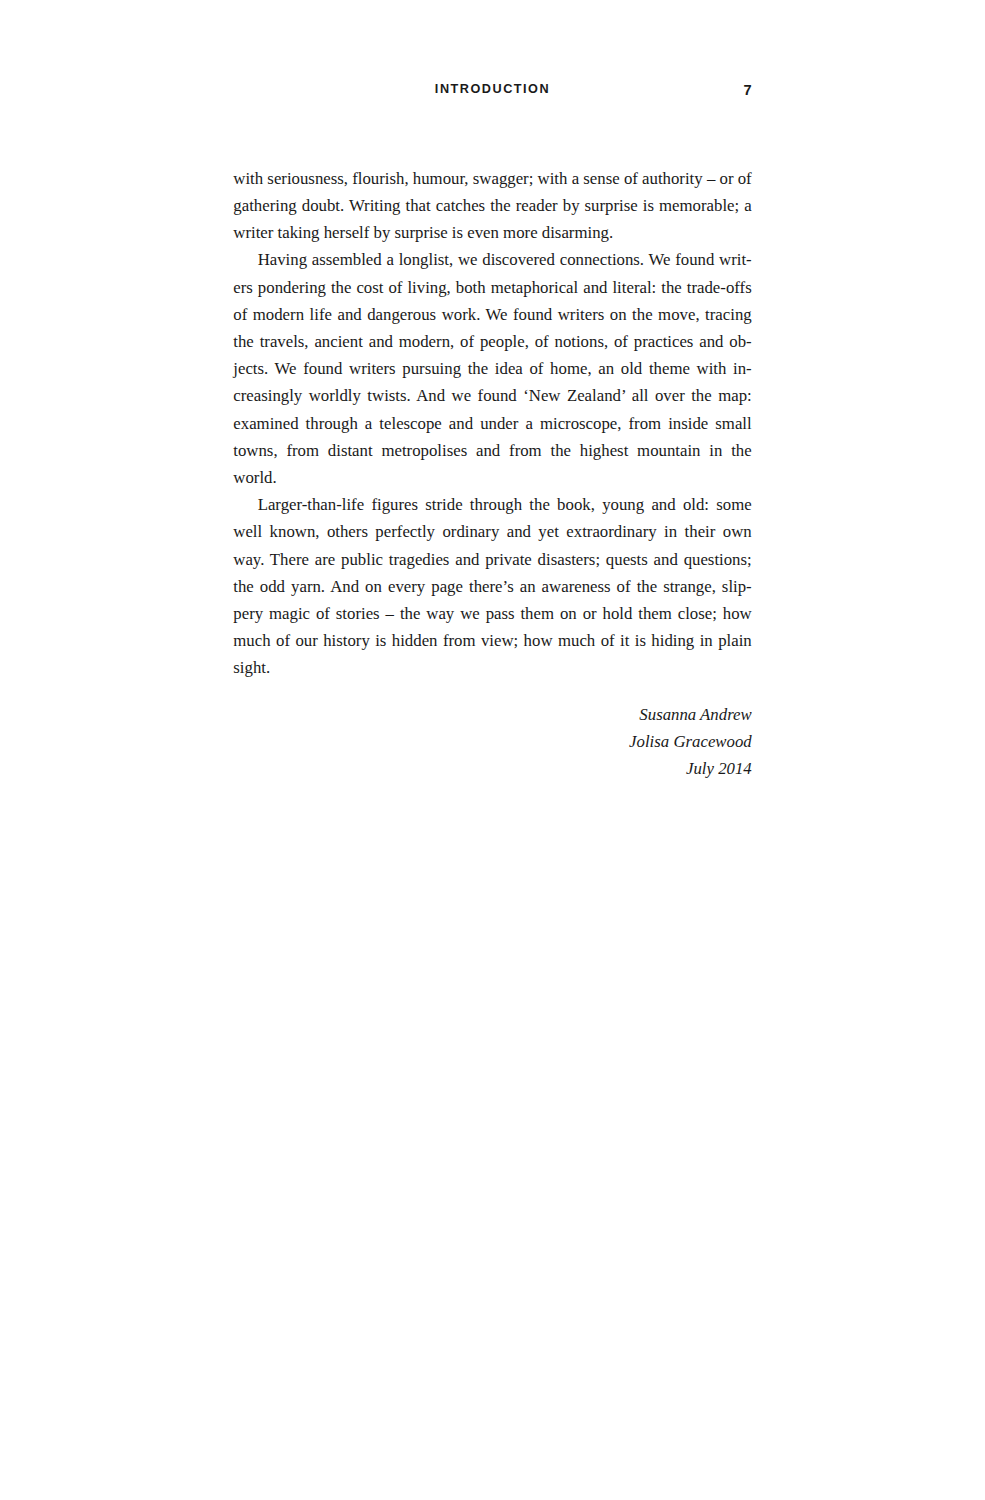Introduction 7
with seriousness, flourish, humour, swagger; with a sense of authority – or of gathering doubt. Writing that catches the reader by surprise is memorable; a writer taking herself by surprise is even more disarming.
Having assembled a longlist, we discovered connections. We found writers pondering the cost of living, both metaphorical and literal: the trade-offs of modern life and dangerous work. We found writers on the move, tracing the travels, ancient and modern, of people, of notions, of practices and objects. We found writers pursuing the idea of home, an old theme with increasingly worldly twists. And we found ‘New Zealand’ all over the map: examined through a telescope and under a microscope, from inside small towns, from distant metropolises and from the highest mountain in the world.
Larger-than-life figures stride through the book, young and old: some well known, others perfectly ordinary and yet extraordinary in their own way. There are public tragedies and private disasters; quests and questions; the odd yarn. And on every page there’s an awareness of the strange, slippery magic of stories – the way we pass them on or hold them close; how much of our history is hidden from view; how much of it is hiding in plain sight.
Susanna Andrew
Jolisa Gracewood
July 2014